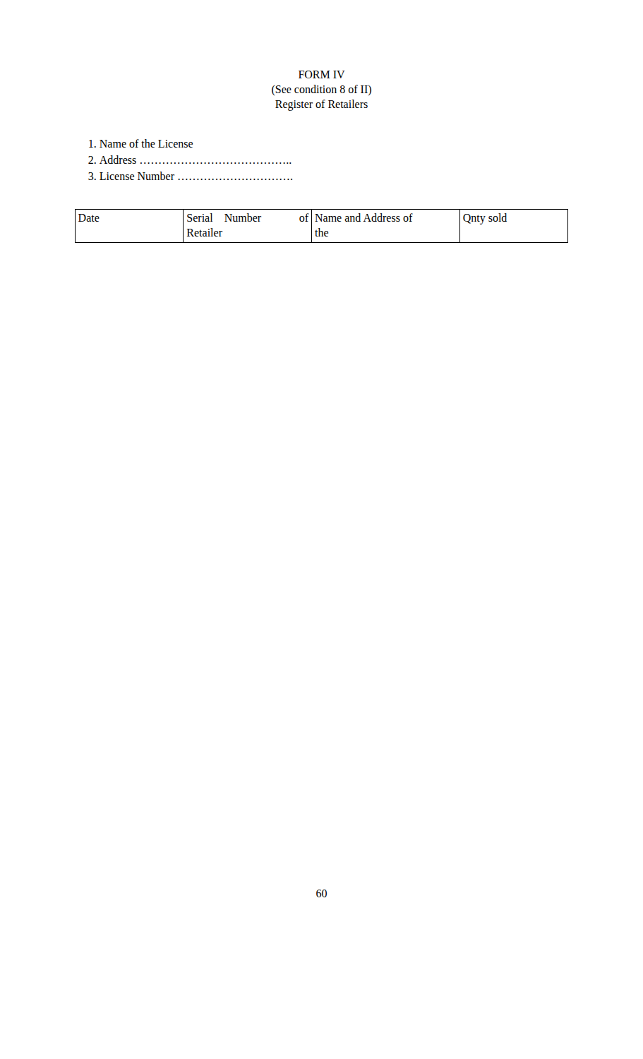FORM IV
(See condition 8 of II)
Register of Retailers
Name of the License
Address …………………………………..
License Number ………………………….
| Date | Serial Number of Retailer | Name and Address of the | Qnty sold |
60